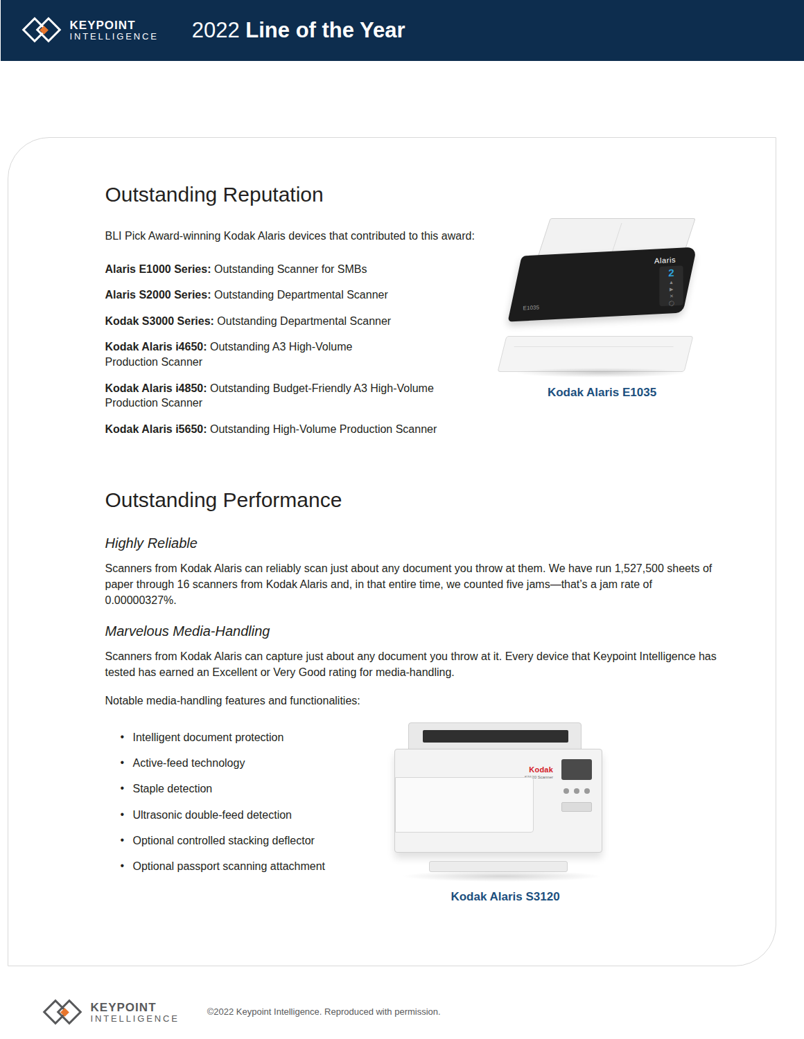KEYPOINT INTELLIGENCE
2022 Line of the Year
Outstanding Reputation
BLI Pick Award-winning Kodak Alaris devices that contributed to this award:
Alaris E1000 Series: Outstanding Scanner for SMBs
Alaris S2000 Series: Outstanding Departmental Scanner
Kodak S3000 Series: Outstanding Departmental Scanner
Kodak Alaris i4650: Outstanding A3 High-Volume
Production Scanner
Kodak Alaris i4850: Outstanding Budget-Friendly A3 High-Volume
Production Scanner
Kodak Alaris i5650: Outstanding High-Volume Production Scanner
Alaris E1035
2 ▲ ▶ ✕ ◯
Kodak Alaris E1035
Outstanding Performance
Highly Reliable
Scanners from Kodak Alaris can reliably scan just about any document you throw at them. We have run 1,527,500 sheets of paper through 16 scanners from Kodak Alaris and, in that entire time, we counted five jams—that’s a jam rate of 0.00000327%.
Marvelous Media-Handling
Scanners from Kodak Alaris can capture just about any document you throw at it. Every device that Keypoint Intelligence has tested has earned an Excellent or Very Good rating for media-handling.
Notable media-handling features and functionalities:
Intelligent document protection
Active-feed technology
Staple detection
Ultrasonic double-feed detection
Optional controlled stacking deflector
Optional passport scanning attachment
Kodak S3120 Scanner
Kodak Alaris S3120
KEYPOINT INTELLIGENCE
©2022 Keypoint Intelligence. Reproduced with permission.